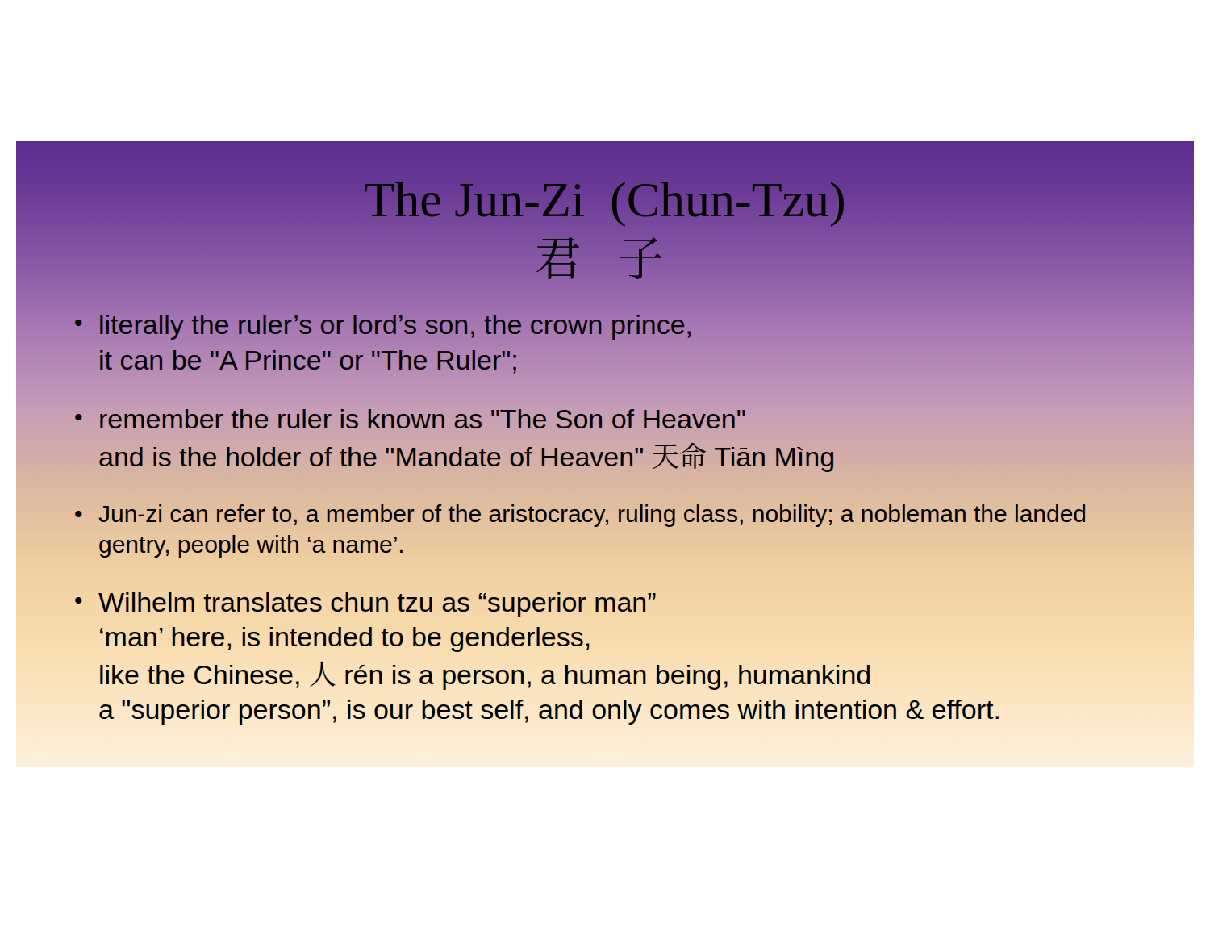The Jun-Zi (Chun-Tzu) 君 子
literally the ruler’s or lord’s son, the crown prince,
it can be "A Prince" or "The Ruler";
remember the ruler is known as "The Son of Heaven"
and is the holder of the "Mandate of Heaven" 天命 Tiān Mìng
Jun-zi can refer to, a member of the aristocracy, ruling class, nobility; a nobleman the landed gentry, people with ‘a name’.
Wilhelm translates chun tzu as “superior man”
‘man’ here, is intended to be genderless,
like the Chinese, 人 rén is a person, a human being, humankind
a "superior person”, is our best self, and only comes with intention & effort.